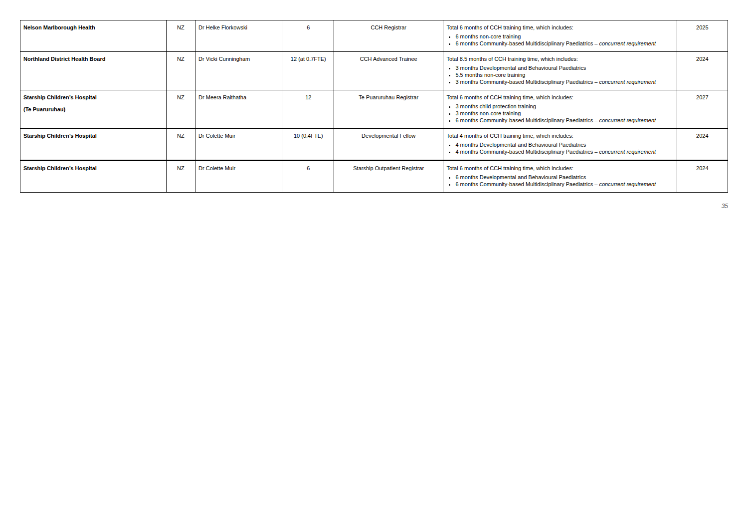| Nelson Marlborough Health | NZ | Dr Helke Florkowski | 6 | CCH Registrar | Total 6 months of CCH training time, which includes: 6 months non-core training 6 months Community-based Multidisciplinary Paediatrics – concurrent requirement | 2025 |
| Northland District Health Board | NZ | Dr Vicki Cunningham | 12 (at 0.7FTE) | CCH Advanced Trainee | Total 8.5 months of CCH training time, which includes: 3 months Developmental and Behavioural Paediatrics 5.5 months non-core training 3 months Community-based Multidisciplinary Paediatrics – concurrent requirement | 2024 |
| Starship Children’s Hospital (Te Puaruruhau) | NZ | Dr Meera Raithatha | 12 | Te Puaruruhau Registrar | Total 6 months of CCH training time, which includes: 3 months child protection training 3 months non-core training 6 months Community-based Multidisciplinary Paediatrics – concurrent requirement | 2027 |
| Starship Children’s Hospital | NZ | Dr Colette Muir | 10 (0.4FTE) | Developmental Fellow | Total 4 months of CCH training time, which includes: 4 months Developmental and Behavioural Paediatrics 4 months Community-based Multidisciplinary Paediatrics – concurrent requirement | 2024 |
| Starship Children’s Hospital | NZ | Dr Colette Muir | 6 | Starship Outpatient Registrar | Total 6 months of CCH training time, which includes: 6 months Developmental and Behavioural Paediatrics 6 months Community-based Multidisciplinary Paediatrics – concurrent requirement | 2024 |
35